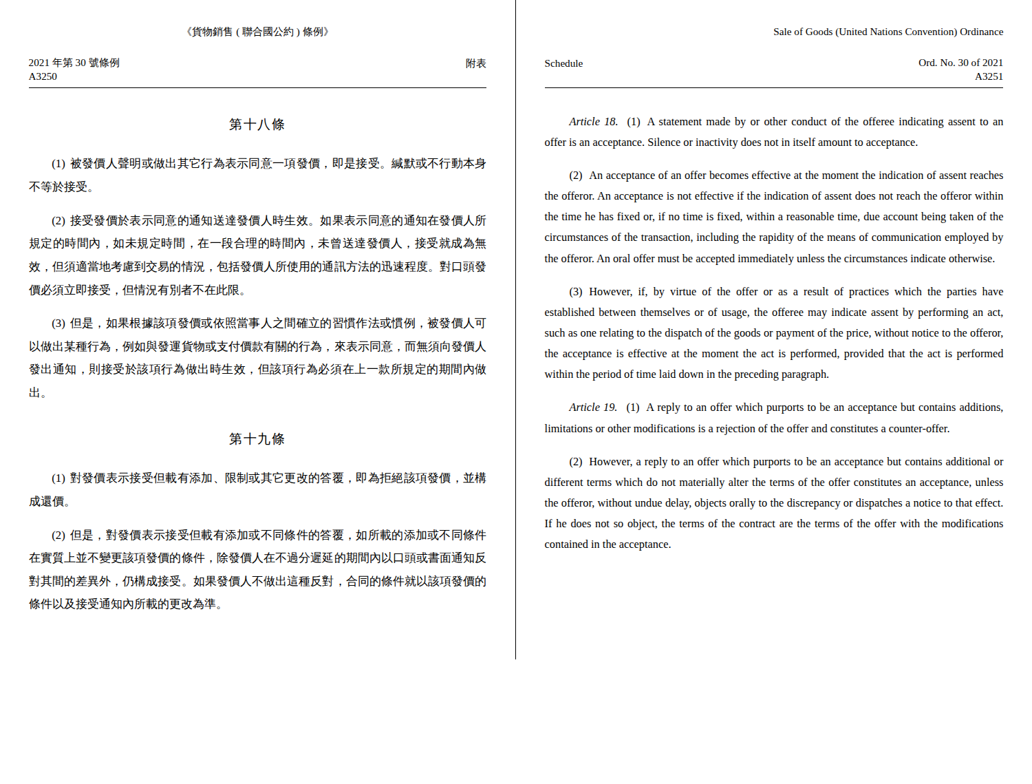《貨物銷售 ( 聯合國公約 ) 條例》
2021 年第 30 號條例
A3250
附表
第十八條
(1) 被發價人聲明或做出其它行為表示同意一項發價，即是接受。緘默或不行動本身不等於接受。
(2) 接受發價於表示同意的通知送達發價人時生效。如果表示同意的通知在發價人所規定的時間內，如未規定時間，在一段合理的時間內，未曾送達發價人，接受就成為無效，但須適當地考慮到交易的情況，包括發價人所使用的通訊方法的迅速程度。對口頭發價必須立即接受，但情況有別者不在此限。
(3) 但是，如果根據該項發價或依照當事人之間確立的習慣作法或慣例，被發價人可以做出某種行為，例如與發運貨物或支付價款有關的行為，來表示同意，而無須向發價人發出通知，則接受於該項行為做出時生效，但該項行為必須在上一款所規定的期間內做出。
第十九條
(1) 對發價表示接受但載有添加、限制或其它更改的答覆，即為拒絕該項發價，並構成還價。
(2) 但是，對發價表示接受但載有添加或不同條件的答覆，如所載的添加或不同條件在實質上並不變更該項發價的條件，除發價人在不過分遲延的期間內以口頭或書面通知反對其間的差異外，仍構成接受。如果發價人不做出這種反對，合同的條件就以該項發價的條件以及接受通知內所載的更改為準。
Sale of Goods (United Nations Convention) Ordinance
Schedule
Ord. No. 30 of 2021
A3251
Article 18.(1) A statement made by or other conduct of the offeree indicating assent to an offer is an acceptance. Silence or inactivity does not in itself amount to acceptance.
(2) An acceptance of an offer becomes effective at the moment the indication of assent reaches the offeror. An acceptance is not effective if the indication of assent does not reach the offeror within the time he has fixed or, if no time is fixed, within a reasonable time, due account being taken of the circumstances of the transaction, including the rapidity of the means of communication employed by the offeror. An oral offer must be accepted immediately unless the circumstances indicate otherwise.
(3) However, if, by virtue of the offer or as a result of practices which the parties have established between themselves or of usage, the offeree may indicate assent by performing an act, such as one relating to the dispatch of the goods or payment of the price, without notice to the offeror, the acceptance is effective at the moment the act is performed, provided that the act is performed within the period of time laid down in the preceding paragraph.
Article 19.(1) A reply to an offer which purports to be an acceptance but contains additions, limitations or other modifications is a rejection of the offer and constitutes a counter-offer.
(2) However, a reply to an offer which purports to be an acceptance but contains additional or different terms which do not materially alter the terms of the offer constitutes an acceptance, unless the offeror, without undue delay, objects orally to the discrepancy or dispatches a notice to that effect. If he does not so object, the terms of the contract are the terms of the offer with the modifications contained in the acceptance.